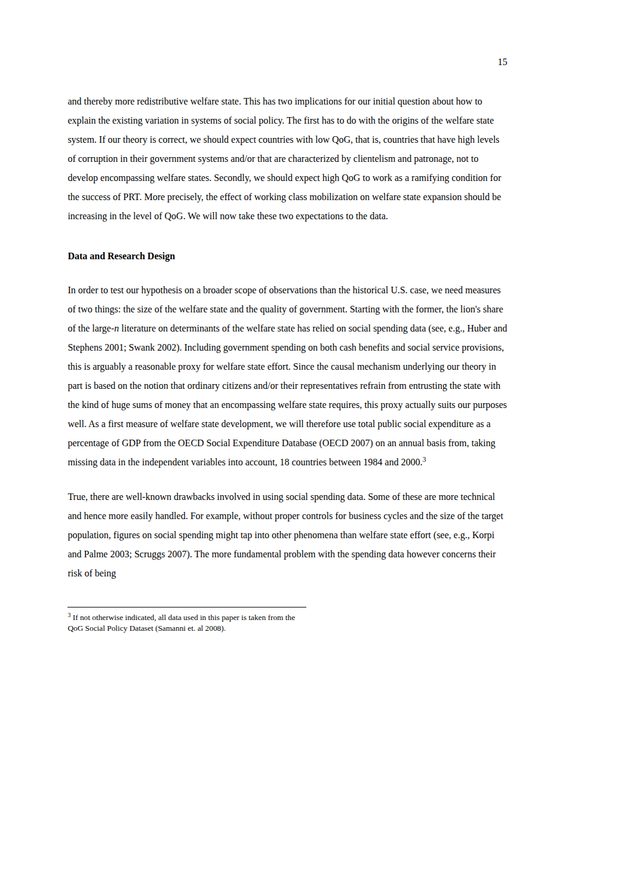15
and thereby more redistributive welfare state. This has two implications for our initial question about how to explain the existing variation in systems of social policy. The first has to do with the origins of the welfare state system. If our theory is correct, we should expect countries with low QoG, that is, countries that have high levels of corruption in their government systems and/or that are characterized by clientelism and patronage, not to develop encompassing welfare states. Secondly, we should expect high QoG to work as a ramifying condition for the success of PRT. More precisely, the effect of working class mobilization on welfare state expansion should be increasing in the level of QoG. We will now take these two expectations to the data.
Data and Research Design
In order to test our hypothesis on a broader scope of observations than the historical U.S. case, we need measures of two things: the size of the welfare state and the quality of government. Starting with the former, the lion's share of the large-n literature on determinants of the welfare state has relied on social spending data (see, e.g., Huber and Stephens 2001; Swank 2002). Including government spending on both cash benefits and social service provisions, this is arguably a reasonable proxy for welfare state effort. Since the causal mechanism underlying our theory in part is based on the notion that ordinary citizens and/or their representatives refrain from entrusting the state with the kind of huge sums of money that an encompassing welfare state requires, this proxy actually suits our purposes well. As a first measure of welfare state development, we will therefore use total public social expenditure as a percentage of GDP from the OECD Social Expenditure Database (OECD 2007) on an annual basis from, taking missing data in the independent variables into account, 18 countries between 1984 and 2000.3
True, there are well-known drawbacks involved in using social spending data. Some of these are more technical and hence more easily handled. For example, without proper controls for business cycles and the size of the target population, figures on social spending might tap into other phenomena than welfare state effort (see, e.g., Korpi and Palme 2003; Scruggs 2007). The more fundamental problem with the spending data however concerns their risk of being
3 If not otherwise indicated, all data used in this paper is taken from the QoG Social Policy Dataset (Samanni et. al 2008).